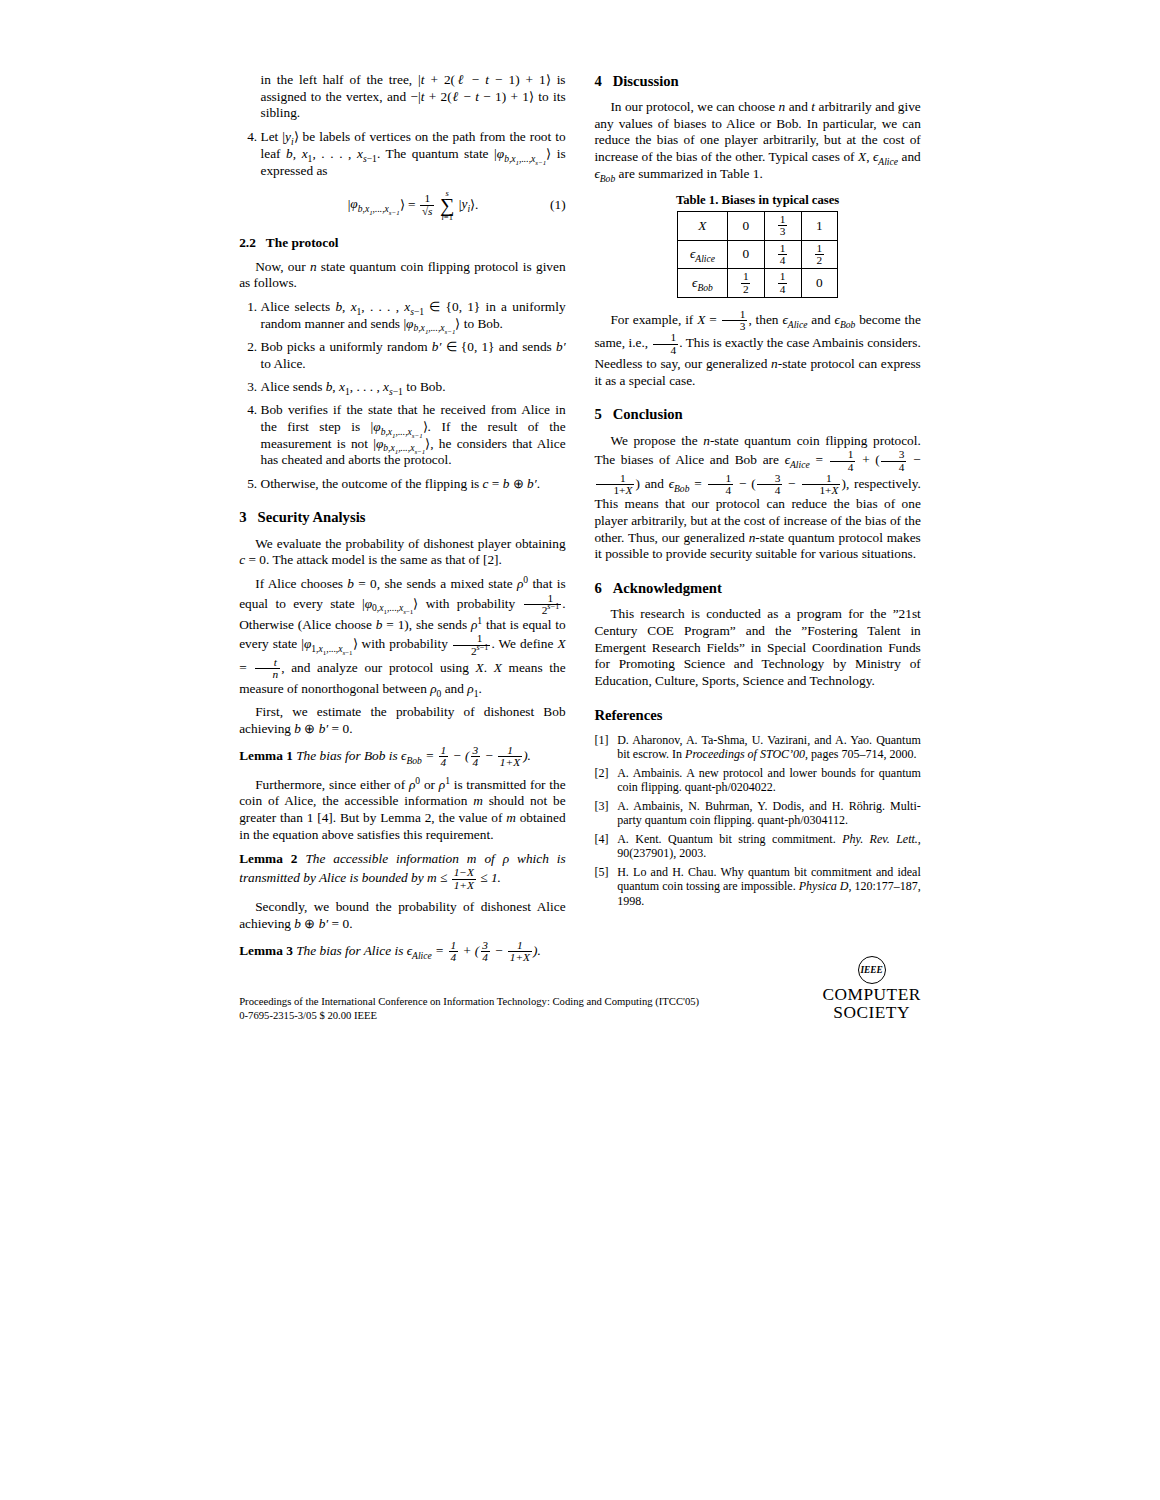in the left half of the tree, |t + 2(ℓ − t − 1) + 1⟩ is assigned to the vertex, and −|t + 2(ℓ − t − 1) + 1⟩ to its sibling.
Let |yi⟩ be labels of vertices on the path from the root to leaf b, x1, . . . , xs−1. The quantum state |φb,x1,...,xs−1⟩ is expressed as
|φb,x1,...,xs−1⟩ = 1√s s∑i=1 |yi⟩. (1)
2.2 The protocol
Now, our n state quantum coin flipping protocol is given as follows.
Alice selects b, x1, . . . , xs−1 ∈ {0, 1} in a uniformly random manner and sends |φb,x1,...,xs−1⟩ to Bob.
Bob picks a uniformly random b′ ∈ {0, 1} and sends b′ to Alice.
Alice sends b, x1, . . . , xs−1 to Bob.
Bob verifies if the state that he received from Alice in the first step is |φb,x1,...,xs−1⟩. If the result of the measurement is not |φb,x1,...,xs−1⟩, he considers that Alice has cheated and aborts the protocol.
Otherwise, the outcome of the flipping is c = b ⊕ b′.
3 Security Analysis
We evaluate the probability of dishonest player obtaining c = 0. The attack model is the same as that of [2].
If Alice chooses b = 0, she sends a mixed state ρ0 that is equal to every state |φ0,x1,...,xs−1⟩ with probability 12s−1. Otherwise (Alice choose b = 1), she sends ρ1 that is equal to every state |φ1,x1,...,xs−1⟩ with probability 12s−1. We define X = tn, and analyze our protocol using X. X means the measure of nonorthogonal between ρ0 and ρ1.
First, we estimate the probability of dishonest Bob achieving b ⊕ b′ = 0.
Lemma 1 The bias for Bob is ϵBob = 14 − (34 − 11+X).
Furthermore, since either of ρ0 or ρ1 is transmitted for the coin of Alice, the accessible information m should not be greater than 1 [4]. But by Lemma 2, the value of m obtained in the equation above satisfies this requirement.
Lemma 2 The accessible information m of ρ which is transmitted by Alice is bounded by m ≤ 1−X 1+X ≤ 1.
Secondly, we bound the probability of dishonest Alice achieving b ⊕ b′ = 0.
Lemma 3 The bias for Alice is ϵAlice = 14 + (34 − 11+X).
4 Discussion
In our protocol, we can choose n and t arbitrarily and give any values of biases to Alice or Bob. In particular, we can reduce the bias of one player arbitrarily, but at the cost of increase of the bias of the other. Typical cases of X, ϵAlice and ϵBob are summarized in Table 1.
Table 1. Biases in typical cases
| X | 0 | 1 3 | 1 |
| ϵ Alice | 0 | 1 4 | 1 2 |
| ϵ Bob | 1 2 | 1 4 | 0 |
For example, if X = 13, then ϵAlice and ϵBob become the same, i.e., 14. This is exactly the case Ambainis considers. Needless to say, our generalized n-state protocol can express it as a special case.
5 Conclusion
We propose the n-state quantum coin flipping protocol. The biases of Alice and Bob are ϵAlice = 14 + (34 − 11+X) and ϵBob = 14 − (34 − 11+X), respectively. This means that our protocol can reduce the bias of one player arbitrarily, but at the cost of increase of the bias of the other. Thus, our generalized n-state quantum protocol makes it possible to provide security suitable for various situations.
6 Acknowledgment
This research is conducted as a program for the ”21st Century COE Program” and the ”Fostering Talent in Emergent Research Fields” in Special Coordination Funds for Promoting Science and Technology by Ministry of Education, Culture, Sports, Science and Technology.
References
[1] D. Aharonov, A. Ta-Shma, U. Vazirani, and A. Yao. Quantum bit escrow. In Proceedings of STOC’00, pages 705–714, 2000.
[2] A. Ambainis. A new protocol and lower bounds for quantum coin flipping. quant-ph/0204022.
[3] A. Ambainis, N. Buhrman, Y. Dodis, and H. Röhrig. Multi-party quantum coin flipping. quant-ph/0304112.
[4] A. Kent. Quantum bit string commitment. Phy. Rev. Lett., 90(237901), 2003.
[5] H. Lo and H. Chau. Why quantum bit commitment and ideal quantum coin tossing are impossible. Physica D, 120:177–187, 1998.
Proceedings of the International Conference on Information Technology: Coding and Computing (ITCC'05)
0-7695-2315-3/05 $ 20.00 IEEE
IEEE
COMPUTER
SOCIETY